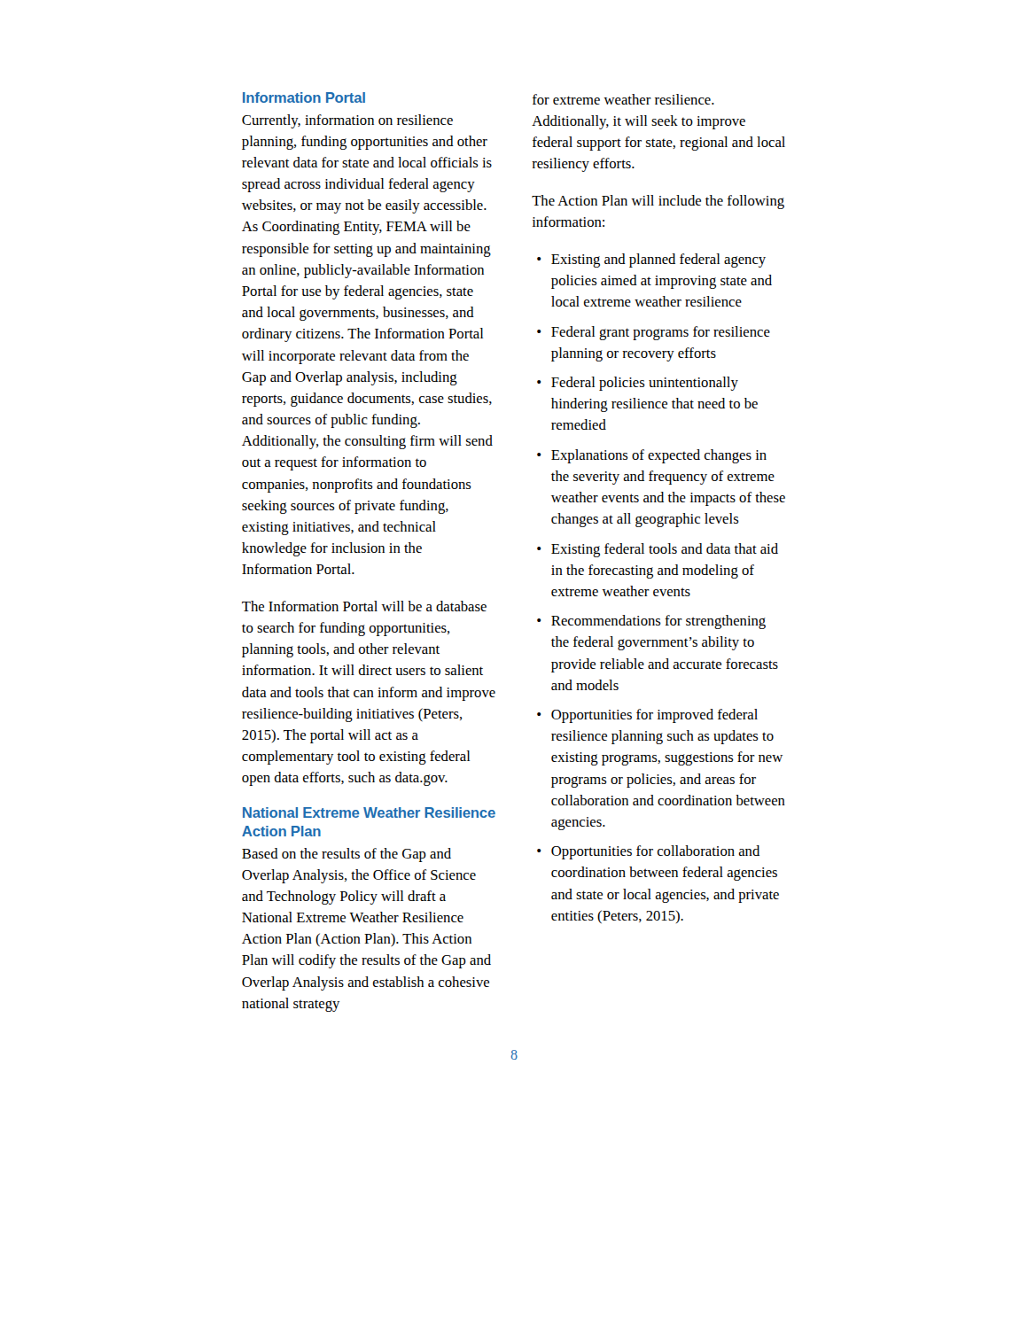Information Portal
Currently, information on resilience planning, funding opportunities and other relevant data for state and local officials is spread across individual federal agency websites, or may not be easily accessible. As Coordinating Entity, FEMA will be responsible for setting up and maintaining an online, publicly-available Information Portal for use by federal agencies, state and local governments, businesses, and ordinary citizens. The Information Portal will incorporate relevant data from the Gap and Overlap analysis, including reports, guidance documents, case studies, and sources of public funding. Additionally, the consulting firm will send out a request for information to companies, nonprofits and foundations seeking sources of private funding, existing initiatives, and technical knowledge for inclusion in the Information Portal.
The Information Portal will be a database to search for funding opportunities, planning tools, and other relevant information. It will direct users to salient data and tools that can inform and improve resilience-building initiatives (Peters, 2015). The portal will act as a complementary tool to existing federal open data efforts, such as data.gov.
National Extreme Weather Resilience Action Plan
Based on the results of the Gap and Overlap Analysis, the Office of Science and Technology Policy will draft a National Extreme Weather Resilience Action Plan (Action Plan). This Action Plan will codify the results of the Gap and Overlap Analysis and establish a cohesive national strategy
for extreme weather resilience. Additionally, it will seek to improve federal support for state, regional and local resiliency efforts.
The Action Plan will include the following information:
Existing and planned federal agency policies aimed at improving state and local extreme weather resilience
Federal grant programs for resilience planning or recovery efforts
Federal policies unintentionally hindering resilience that need to be remedied
Explanations of expected changes in the severity and frequency of extreme weather events and the impacts of these changes at all geographic levels
Existing federal tools and data that aid in the forecasting and modeling of extreme weather events
Recommendations for strengthening the federal government’s ability to provide reliable and accurate forecasts and models
Opportunities for improved federal resilience planning such as updates to existing programs, suggestions for new programs or policies, and areas for collaboration and coordination between agencies.
Opportunities for collaboration and coordination between federal agencies and state or local agencies, and private entities (Peters, 2015).
8